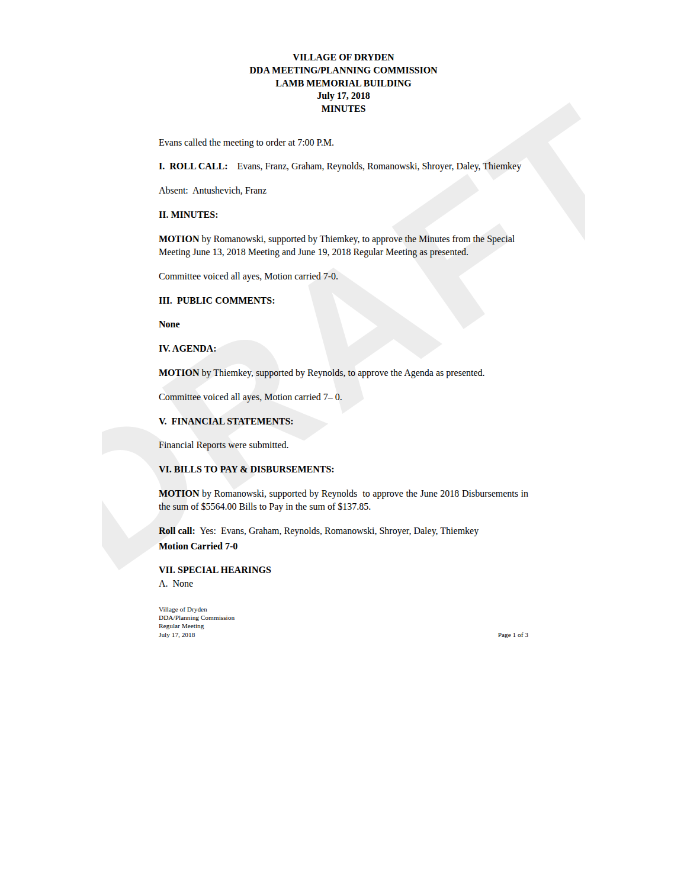DRAFT
VILLAGE OF DRYDEN
DDA MEETING/PLANNING COMMISSION
LAMB MEMORIAL BUILDING
July 17, 2018
MINUTES
Evans called the meeting to order at 7:00 P.M.
I. ROLL CALL: Evans, Franz, Graham, Reynolds, Romanowski, Shroyer, Daley, Thiemkey
Absent: Antushevich, Franz
II. MINUTES:
MOTION by Romanowski, supported by Thiemkey, to approve the Minutes from the Special Meeting June 13, 2018 Meeting and June 19, 2018 Regular Meeting as presented.
Committee voiced all ayes, Motion carried 7-0.
III. PUBLIC COMMENTS:
None
IV. AGENDA:
MOTION by Thiemkey, supported by Reynolds, to approve the Agenda as presented.
Committee voiced all ayes, Motion carried 7– 0.
V. FINANCIAL STATEMENTS:
Financial Reports were submitted.
VI. BILLS TO PAY & DISBURSEMENTS:
MOTION by Romanowski, supported by Reynolds to approve the June 2018 Disbursements in the sum of $5564.00 Bills to Pay in the sum of $137.85.
Roll call: Yes: Evans, Graham, Reynolds, Romanowski, Shroyer, Daley, Thiemkey
Motion Carried 7-0
VII. SPECIAL HEARINGS
A. None
Village of Dryden
DDA/Planning Commission
Regular Meeting
July 17, 2018
Page 1 of 3